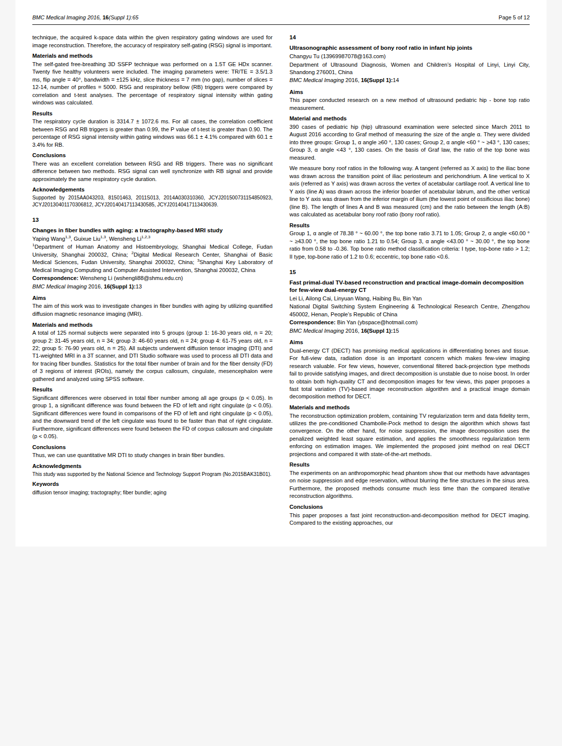BMC Medical Imaging 2016, 16(Suppl 1):65
Page 5 of 12
technique, the acquired k-space data within the given respiratory gating windows are used for image reconstruction. Therefore, the accuracy of respiratory self-gating (RSG) signal is important.
Materials and methods
The self-gated free-breathing 3D SSFP technique was performed on a 1.5T GE HDx scanner. Twenty five healthy volunteers were included. The imaging parameters were: TR/TE = 3.5/1.3 ms, flip angle = 40°, bandwidth = ±125 kHz, slice thickness = 7 mm (no gap), number of slices = 12-14, number of profiles = 5000. RSG and respiratory bellow (RB) triggers were compared by correlation and t-test analyses. The percentage of respiratory signal intensity within gating windows was calculated.
Results
The respiratory cycle duration is 3314.7 ± 1072.6 ms. For all cases, the correlation coefficient between RSG and RB triggers is greater than 0.99, the P value of t-test is greater than 0.90. The percentage of RSG signal intensity within gating windows was 66.1 ± 4.1% compared with 60.1 ± 3.4% for RB.
Conclusions
There was an excellent correlation between RSG and RB triggers. There was no significant difference between two methods. RSG signal can well synchronize with RB signal and provide approximately the same respiratory cycle duration.
Acknowledgements
Supported by 2015AA043203, 81501463, 2011S013, 2014A030310360, JCYJ201500731154850923, JCYJ20130401170306812, JCYJ20140417113430585, JCYJ20140417113430639.
13
Changes in fiber bundles with aging: a tractography-based MRI study
Yaping Wang1,3, Guixue Liu1,3, Wensheng Li1,2,3
1 Department of Human Anatomy and Histoembryology, Shanghai Medical College, Fudan University, Shanghai 200032, China; 2 Digital Medical Research Center, Shanghai of Basic Medical Sciences, Fudan University, Shanghai 200032, China; 3 Shanghai Key Laboratory of Medical Imaging Computing and Computer Assisted Intervention, Shanghai 200032, China
Correspondence: Wensheng Li (wshengli88@shmu.edu.cn)
BMC Medical Imaging 2016, 16(Suppl 1): 13
Aims
The aim of this work was to investigate changes in fiber bundles with aging by utilizing quantified diffusion magnetic resonance imaging (MRI).
Materials and methods
A total of 125 normal subjects were separated into 5 groups (group 1: 16-30 years old, n = 20; group 2: 31-45 years old, n = 34; group 3: 46-60 years old, n = 24; group 4: 61-75 years old, n = 22; group 5: 76-90 years old, n = 25). All subjects underwent diffusion tensor imaging (DTI) and T1-weighted MRI in a 3T scanner, and DTI Studio software was used to process all DTI data and for tracing fiber bundles. Statistics for the total fiber number of brain and for the fiber density (FD) of 3 regions of interest (ROIs), namely the corpus callosum, cingulate, mesencephalon were gathered and analyzed using SPSS software.
Results
Significant differences were observed in total fiber number among all age groups (p < 0.05). In group 1, a significant difference was found between the FD of left and right cingulate (p < 0.05). Significant differences were found in comparisons of the FD of left and right cingulate (p < 0.05), and the downward trend of the left cingulate was found to be faster than that of right cingulate. Furthermore, significant differences were found between the FD of corpus callosum and cingulate (p < 0.05).
Conclusions
Thus, we can use quantitative MR DTI to study changes in brain fiber bundles.
Acknowledgments
This study was supported by the National Science and Technology Support Program (No.2015BAK31B01).
Keywords
diffusion tensor imaging; tractography; fiber bundle; aging
14
Ultrasonographic assessment of bony roof ratio in infant hip joints
Changyu Tu (13969987078@163.com)
Department of Ultrasound Diagnosis, Women and Children’s Hospital of Linyi, Linyi City, Shandong 276001, China
BMC Medical Imaging 2016, 16(Suppl 1): 14
Aims
This paper conducted research on a new method of ultrasound pediatric hip - bone top ratio measurement.
Material and methods
390 cases of pediatric hip (hip) ultrasound examination were selected since March 2011 to August 2016 according to Graf method of measuring the size of the angle α. They were divided into three groups: Group 1, α angle ≥60 °, 130 cases; Group 2, α angle <60 ° ~ ≥43 °, 130 cases; Group 3, α angle <43 °, 130 cases. On the basis of Graf law, the ratio of the top bone was measured.
We measure bony roof ratios in the following way. A tangent (referred as X axis) to the iliac bone was drawn across the transition point of iliac periosteum and perichondrium. A line vertical to X axis (referred as Y axis) was drawn across the vertex of acetabular cartilage roof. A vertical line to Y axis (line A) was drawn across the inferior boarder of acetabular labrum, and the other vertical line to Y axis was drawn from the inferior margin of ilium (the lowest point of ossificious iliac bone) (line B). The length of lines A and B was measured (cm) and the ratio between the length (A:B) was calculated as acetabular bony roof ratio (bony roof ratio).
Results
Group 1, α angle of 78.38 ° ~ 60.00 °, the top bone ratio 3.71 to 1.05; Group 2, α angle <60.00 ° ~ ≥43.00 °, the top bone ratio 1.21 to 0.54; Group 3, α angle <43.00 ° ~ 30.00 °, the top bone ratio from 0.58 to -0.36. Top bone ratio method classification criteria: I type, top-bone ratio > 1.2; II type, top-bone ratio of 1.2 to 0.6; eccentric, top bone ratio <0.6.
15
Fast primal-dual TV-based reconstruction and practical image-domain decomposition for few-view dual-energy CT
Lei Li, Ailong Cai, Linyuan Wang, Haibing Bu, Bin Yan
National Digital Switching System Engineering & Technological Research Centre, Zhengzhou 450002, Henan, People’s Republic of China
Correspondence: Bin Yan (ybspace@hotmail.com)
BMC Medical Imaging 2016, 16(Suppl 1): 15
Aims
Dual-energy CT (DECT) has promising medical applications in differentiating bones and tissue. For full-view data, radiation dose is an important concern which makes few-view imaging research valuable. For few views, however, conventional filtered back-projection type methods fail to provide satisfying images, and direct decomposition is unstable due to noise boost. In order to obtain both high-quality CT and decomposition images for few views, this paper proposes a fast total variation (TV)-based image reconstruction algorithm and a practical image domain decomposition method for DECT.
Materials and methods
The reconstruction optimization problem, containing TV regularization term and data fidelity term, utilizes the pre-conditioned Chambolle-Pock method to design the algorithm which shows fast convergence. On the other hand, for noise suppression, the image decomposition uses the penalized weighted least square estimation, and applies the smoothness regularization term enforcing on estimation images. We implemented the proposed joint method on real DECT projections and compared it with state-of-the-art methods.
Results
The experiments on an anthropomorphic head phantom show that our methods have advantages on noise suppression and edge reservation, without blurring the fine structures in the sinus area. Furthermore, the proposed methods consume much less time than the compared iterative reconstruction algorithms.
Conclusions
This paper proposes a fast joint reconstruction-and-decomposition method for DECT imaging. Compared to the existing approaches, our